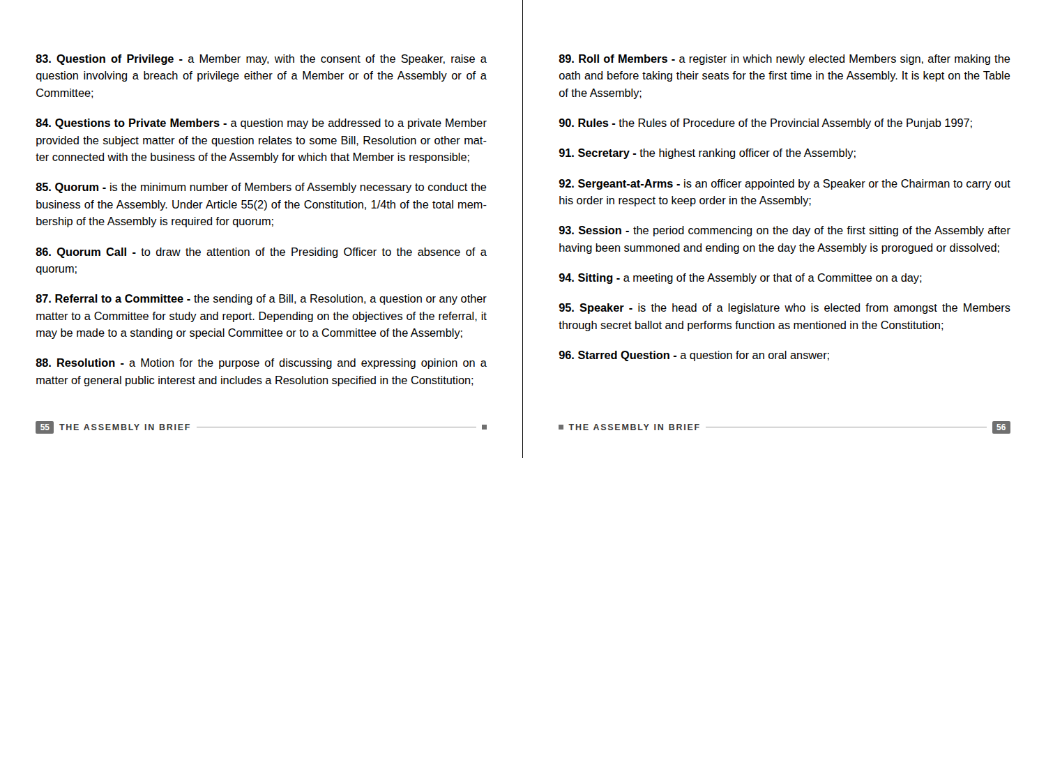83. Question of Privilege - a Member may, with the consent of the Speaker, raise a question involving a breach of privilege either of a Member or of the Assembly or of a Committee;
84. Questions to Private Members - a question may be addressed to a private Member provided the subject matter of the question relates to some Bill, Resolution or other matter connected with the business of the Assembly for which that Member is responsible;
85. Quorum - is the minimum number of Members of Assembly necessary to conduct the business of the Assembly. Under Article 55(2) of the Constitution, 1/4th of the total membership of the Assembly is required for quorum;
86. Quorum Call - to draw the attention of the Presiding Officer to the absence of a quorum;
87. Referral to a Committee - the sending of a Bill, a Resolution, a question or any other matter to a Committee for study and report. Depending on the objectives of the referral, it may be made to a standing or special Committee or to a Committee of the Assembly;
88. Resolution - a Motion for the purpose of discussing and expressing opinion on a matter of general public interest and includes a Resolution specified in the Constitution;
55 THE ASSEMBLY IN BRIEF
89. Roll of Members - a register in which newly elected Members sign, after making the oath and before taking their seats for the first time in the Assembly. It is kept on the Table of the Assembly;
90. Rules - the Rules of Procedure of the Provincial Assembly of the Punjab 1997;
91. Secretary - the highest ranking officer of the Assembly;
92. Sergeant-at-Arms - is an officer appointed by a Speaker or the Chairman to carry out his order in respect to keep order in the Assembly;
93. Session - the period commencing on the day of the first sitting of the Assembly after having been summoned and ending on the day the Assembly is prorogued or dissolved;
94. Sitting - a meeting of the Assembly or that of a Committee on a day;
95. Speaker - is the head of a legislature who is elected from amongst the Members through secret ballot and performs function as mentioned in the Constitution;
96. Starred Question - a question for an oral answer;
THE ASSEMBLY IN BRIEF 56